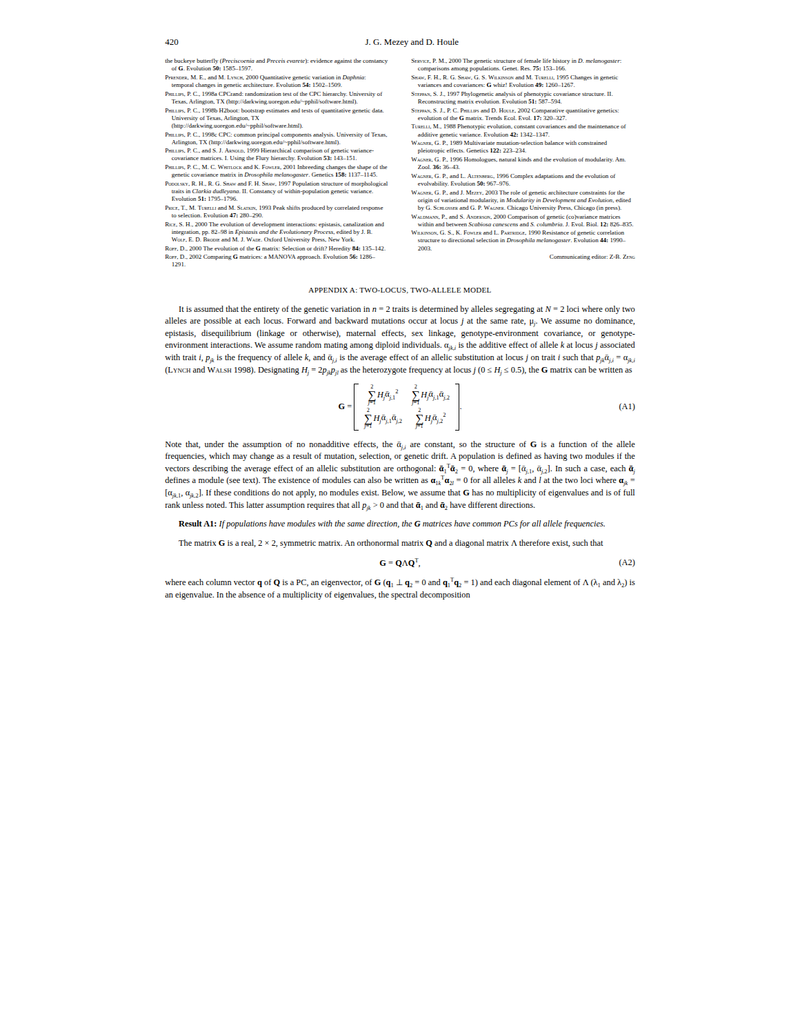420
J. G. Mezey and D. Houle
the buckeye butterfly (Preciscoenia and Preceis evarete): evidence against the constancy of G. Evolution 50: 1585–1597.
Pfrender, M. E., and M. Lynch, 2000 Quantitative genetic variation in Daphnia: temporal changes in genetic architecture. Evolution 54: 1502–1509.
Phillips, P. C., 1998a CPCrand: randomization test of the CPC hierarchy. University of Texas, Arlington, TX (http://darkwing.uoregon.edu/~pphil/software.html).
Phillips, P. C., 1998b H2boot: bootstrap estimates and tests of quantitative genetic data. University of Texas, Arlington, TX (http://darkwing.uoregon.edu/~pphil/software.html).
Phillips, P. C., 1998c CPC: common principal components analysis. University of Texas, Arlington, TX (http://darkwing.uoregon.edu/~pphil/software.html).
Phillips, P. C., and S. J. Arnold, 1999 Hierarchical comparison of genetic variance-covariance matrices. I. Using the Flury hierarchy. Evolution 53: 143–151.
Phillips, P. C., M. C. Whitlock and K. Fowler, 2001 Inbreeding changes the shape of the genetic covariance matrix in Drosophila melanogaster. Genetics 158: 1137–1145.
Podolsky, R. H., R. G. Shaw and F. H. Shaw, 1997 Population structure of morphological traits in Clarkia dudleyana. II. Constancy of within-population genetic variance. Evolution 51: 1795–1796.
Price, T., M. Turelli and M. Slatkin, 1993 Peak shifts produced by correlated response to selection. Evolution 47: 280–290.
Rice, S. H., 2000 The evolution of development interactions: epistasis, canalization and integration, pp. 82–98 in Epistasis and the Evolutionary Process, edited by J. B. Wolf, E. D. Brodie and M. J. Wade. Oxford University Press, New York.
Roff, D., 2000 The evolution of the G matrix: Selection or drift? Heredity 84: 135–142.
Roff, D., 2002 Comparing G matrices: a MANOVA approach. Evolution 56: 1286–1291.
Service, P. M., 2000 The genetic structure of female life history in D. melanogaster: comparisons among populations. Genet. Res. 75: 153–166.
Shaw, F. H., R. G. Shaw, G. S. Wilkinson and M. Turelli, 1995 Changes in genetic variances and covariances: G whiz! Evolution 49: 1260–1267.
Steppan, S. J., 1997 Phylogenetic analysis of phenotypic covariance structure. II. Reconstructing matrix evolution. Evolution 51: 587–594.
Steppan, S. J., P. C. Phillips and D. Houle, 2002 Comparative quantitative genetics: evolution of the G matrix. Trends Ecol. Evol. 17: 320–327.
Turelli, M., 1988 Phenotypic evolution, constant covariances and the maintenance of additive genetic variance. Evolution 42: 1342–1347.
Wagner, G. P., 1989 Multivariate mutation-selection balance with constrained pleiotropic effects. Genetics 122: 223–234.
Wagner, G. P., 1996 Homologues, natural kinds and the evolution of modularity. Am. Zool. 36: 36–43.
Wagner, G. P., and L. Altenberg, 1996 Complex adaptations and the evolution of evolvability. Evolution 50: 967–976.
Wagner, G. P., and J. Mezey, 2003 The role of genetic architecture constraints for the origin of variational modularity, in Modularity in Development and Evolution, edited by G. Schlosser and G. P. Wagner. Chicago University Press, Chicago (in press).
Waldmann, P., and S. Anderson, 2000 Comparison of genetic (co)variance matrices within and between Scabiosa canescens and S. columbria. J. Evol. Biol. 12: 826–835.
Wilkinson, G. S., K. Fowler and L. Partridge, 1990 Resistance of genetic correlation structure to directional selection in Drosophila melanogaster. Evolution 44: 1990–2003.
Communicating editor: Z-B. Zeng
APPENDIX A: TWO-LOCUS, TWO-ALLELE MODEL
It is assumed that the entirety of the genetic variation in n = 2 traits is determined by alleles segregating at N = 2 loci where only two alleles are possible at each locus. Forward and backward mutations occur at locus j at the same rate, μj. We assume no dominance, epistasis, disequilibrium (linkage or otherwise), maternal effects, sex linkage, genotype-environment covariance, or genotype-environment interactions. We assume random mating among diploid individuals. αjk,i is the additive effect of allele k at locus j associated with trait i, pjk is the frequency of allele k, and ᾱj,i is the average effect of an allelic substitution at locus j on trait i such that pjkᾱj,i = αjk,i (Lynch and Walsh 1998). Designating Hj = 2pjkpjl as the heterozygote frequency at locus j (0 ≤ Hj ≤ 0.5), the G matrix can be written as
G =
| 2 ∑ j =1 H j ᾱ j ,1 2 | 2 ∑ j =1 H j ᾱ j ,1 ᾱ j ,2 |
| 2 ∑ j =1 H j ᾱ j ,1 ᾱ j ,2 | 2 ∑ j =1 H j ᾱ j ,2 2 |
. (A1)
Note that, under the assumption of no nonadditive effects, the ᾱj,i are constant, so the structure of G is a function of the allele frequencies, which may change as a result of mutation, selection, or genetic drift. A population is defined as having two modules if the vectors describing the average effect of an allelic substitution are orthogonal: ᾱ1Tᾱ2 = 0, where ᾱj = [ᾱj,1, ᾱj,2]. In such a case, each ᾱj defines a module (see text). The existence of modules can also be written as α1kTα2l = 0 for all alleles k and l at the two loci where αjk = [αjk,1, αjk,2]. If these conditions do not apply, no modules exist. Below, we assume that G has no multiplicity of eigenvalues and is of full rank unless noted. This latter assumption requires that all pjk > 0 and that ᾱ1 and ᾱ2 have different directions.
Result A1: If populations have modules with the same direction, the G matrices have common PCs for all allele frequencies.
The matrix G is a real, 2 × 2, symmetric matrix. An orthonormal matrix Q and a diagonal matrix Λ therefore exist, such that
G = QΛQT, (A2)
where each column vector q of Q is a PC, an eigenvector, of G (q1 ⊥ q2 = 0 and q1Tq2 = 1) and each diagonal element of Λ (λ1 and λ2) is an eigenvalue. In the absence of a multiplicity of eigenvalues, the spectral decomposition